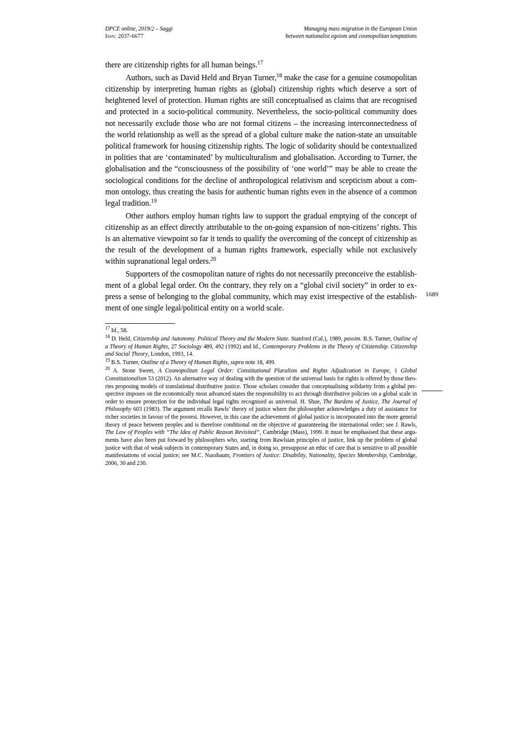DPCE online, 2019/2 – Saggi Issn: 2037-6677
Managing mass migration in the European Union
between nationalist egoism and cosmopolitan temptations
there are citizenship rights for all human beings.17
Authors, such as David Held and Bryan Turner,18 make the case for a genuine cosmopolitan citizenship by interpreting human rights as (global) citizenship rights which deserve a sort of heightened level of protection. Human rights are still conceptualised as claims that are recognised and protected in a socio-political community. Nevertheless, the socio-political community does not necessarily exclude those who are not formal citizens – the increasing interconnectedness of the world relationship as well as the spread of a global culture make the nation-state an unsuitable political framework for housing citizenship rights. The logic of solidarity should be contextualized in polities that are ‘contaminated’ by multiculturalism and globalisation. According to Turner, the globalisation and the “consciousness of the possibility of ‘one world’” may be able to create the sociological conditions for the decline of anthropological relativism and scepticism about a common ontology, thus creating the basis for authentic human rights even in the absence of a common legal tradition.19
Other authors employ human rights law to support the gradual emptying of the concept of citizenship as an effect directly attributable to the on-going expansion of non-citizens’ rights. This is an alternative viewpoint so far it tends to qualify the overcoming of the concept of citizenship as the result of the development of a human rights framework, especially while not exclusively within supranational legal orders.20
Supporters of the cosmopolitan nature of rights do not necessarily preconceive the establishment of a global legal order. On the contrary, they rely on a “global civil society” in order to express a sense of belonging to the global community, which may exist irrespective of the establishment of one single legal/political entity on a world scale.
1689
17 Id., 58.
18 D. Held, Citizenship and Autonomy. Political Theory and the Modern State. Stanford (Cal.), 1989, passim. B.S. Turner, Outline of a Theory of Human Rights, 27 Sociology 489, 492 (1992) and Id., Contemporary Problems in the Theory of Citizenship. Citizenship and Social Theory, London, 1993, 14.
19 B.S. Turner, Outline of a Theory of Human Rights, supra note 18, 499.
20 A. Stone Sweet, A Cosmopolitan Legal Order: Constitutional Pluralism and Rights Adjudication in Europe, 1 Global Constitutionalism 53 (2012). An alternative way of dealing with the question of the universal basis for rights is offered by those theories proposing models of translational distributive justice. Those scholars consider that conceptualising solidarity from a global perspective imposes on the economically most advanced states the responsibility to act through distributive policies on a global scale in order to ensure protection for the individual legal rights recognised as universal. H. Shue, The Burdens of Justice, The Journal of Philosophy 603 (1983). The argument recalls Rawls’ theory of justice where the philosopher acknowledges a duty of assistance for richer societies in favour of the poorest. However, in this case the achievement of global justice is incorporated into the more general theory of peace between peoples and is therefore conditional on the objective of guaranteeing the international order; see J. Rawls, The Law of Peoples with “The Idea of Public Reason Revisited”, Cambridge (Mass), 1999. It must be emphasised that these arguments have also been put forward by philosophers who, starting from Rawlsian principles of justice, link up the problem of global justice with that of weak subjects in contemporary States and, in doing so, presuppose an ethic of care that is sensitive to all possible manifestations of social justice; see M.C. Nussbaum, Frontiers of Justice: Disability, Nationality, Species Membership, Cambridge, 2006, 30 and 230.